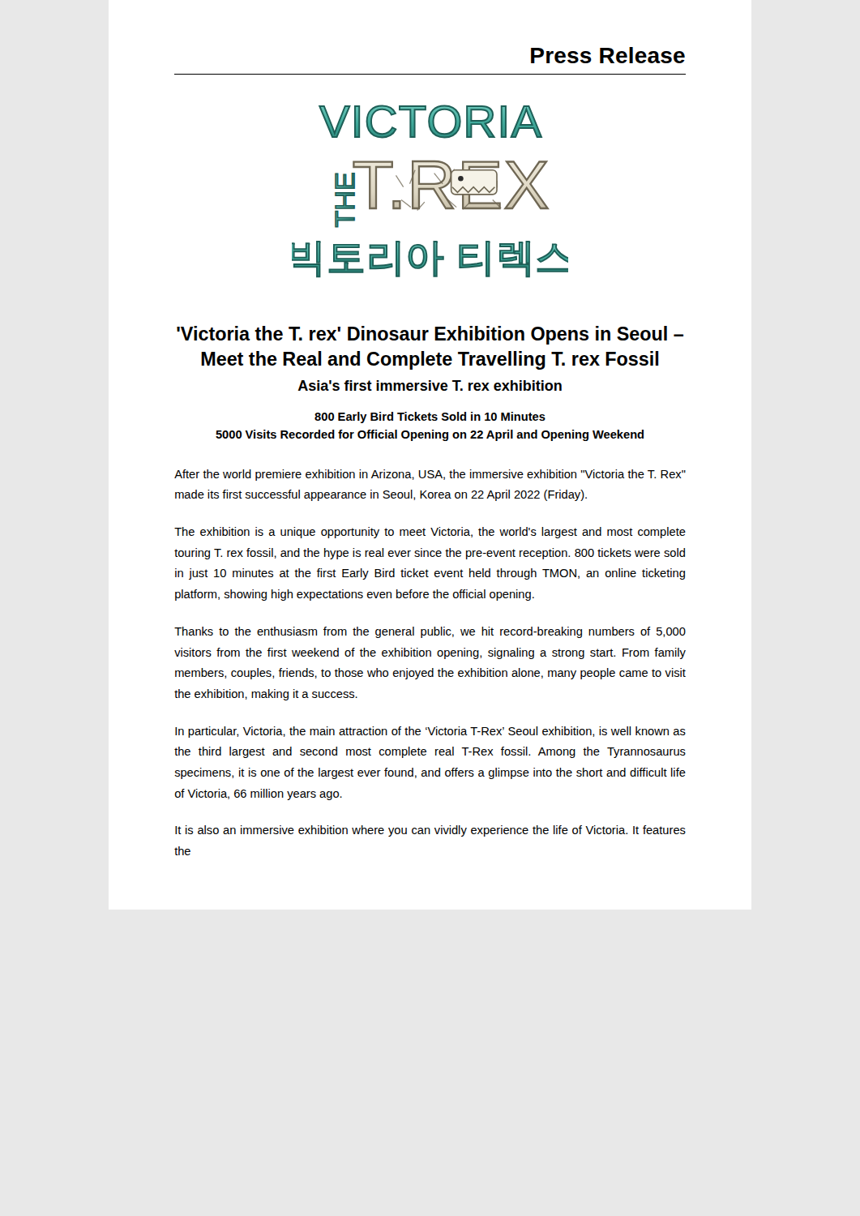Press Release
VICTORIA THE T.REX 빅토리아 티렉스
'Victoria the T. rex' Dinosaur Exhibition Opens in Seoul –
Meet the Real and Complete Travelling T. rex Fossil
Asia's first immersive T. rex exhibition
800 Early Bird Tickets Sold in 10 Minutes
5000 Visits Recorded for Official Opening on 22 April and Opening Weekend
After the world premiere exhibition in Arizona, USA, the immersive exhibition "Victoria the T. Rex" made its first successful appearance in Seoul, Korea on 22 April 2022 (Friday).
The exhibition is a unique opportunity to meet Victoria, the world's largest and most complete touring T. rex fossil, and the hype is real ever since the pre-event reception. 800 tickets were sold in just 10 minutes at the first Early Bird ticket event held through TMON, an online ticketing platform, showing high expectations even before the official opening.
Thanks to the enthusiasm from the general public, we hit record-breaking numbers of 5,000 visitors from the first weekend of the exhibition opening, signaling a strong start. From family members, couples, friends, to those who enjoyed the exhibition alone, many people came to visit the exhibition, making it a success.
In particular, Victoria, the main attraction of the ‘Victoria T-Rex’ Seoul exhibition, is well known as the third largest and second most complete real T-Rex fossil. Among the Tyrannosaurus specimens, it is one of the largest ever found, and offers a glimpse into the short and difficult life of Victoria, 66 million years ago.
It is also an immersive exhibition where you can vividly experience the life of Victoria. It features the